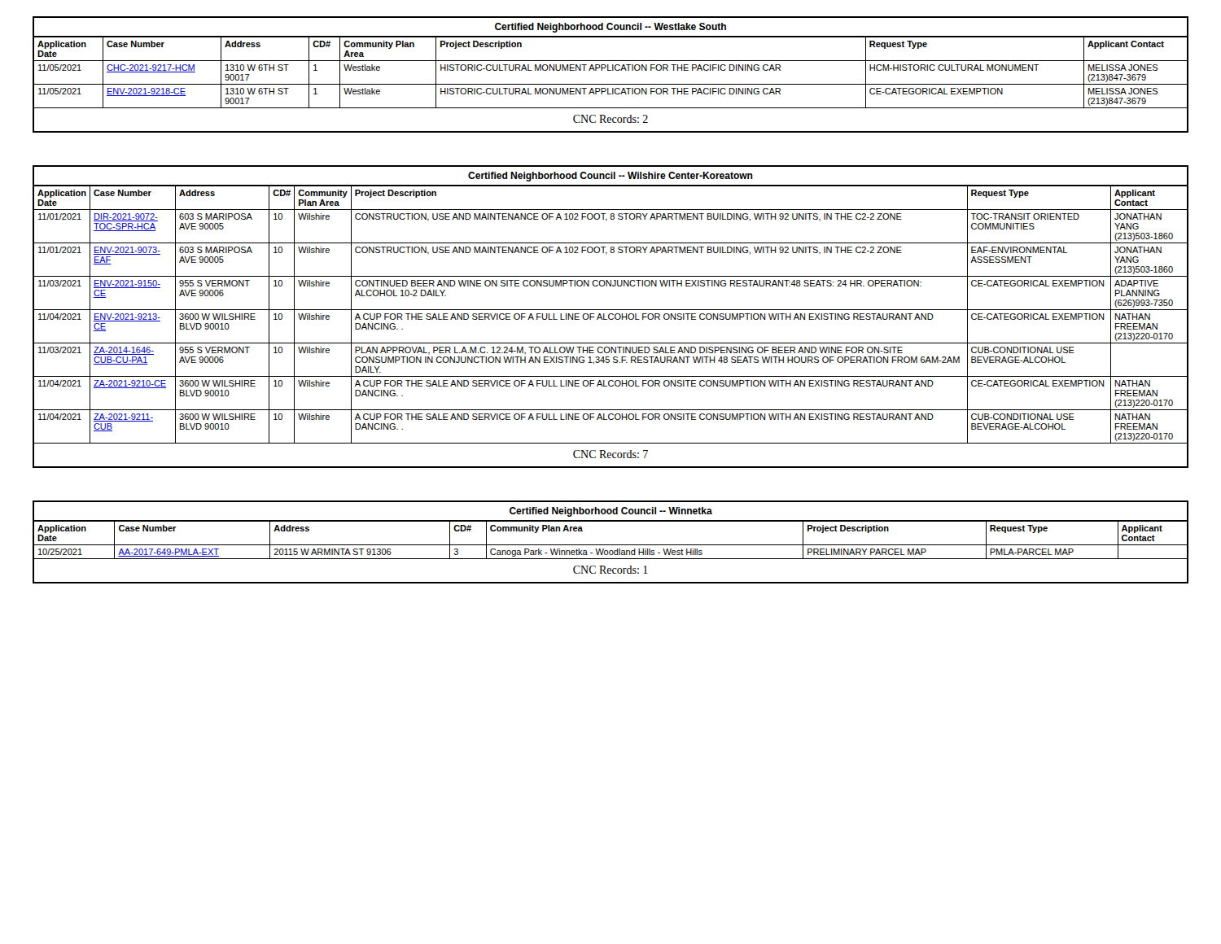Certified Neighborhood Council -- Westlake South
| Application Date | Case Number | Address | CD# | Community Plan Area | Project Description | Request Type | Applicant Contact |
| --- | --- | --- | --- | --- | --- | --- | --- |
| 11/05/2021 | CHC-2021-9217-HCM | 1310 W 6TH ST 90017 | 1 | Westlake | HISTORIC-CULTURAL MONUMENT APPLICATION FOR THE PACIFIC DINING CAR | HCM-HISTORIC CULTURAL MONUMENT | MELISSA JONES (213)847-3679 |
| 11/05/2021 | ENV-2021-9218-CE | 1310 W 6TH ST 90017 | 1 | Westlake | HISTORIC-CULTURAL MONUMENT APPLICATION FOR THE PACIFIC DINING CAR | CE-CATEGORICAL EXEMPTION | MELISSA JONES (213)847-3679 |
| CNC Records: 2 |
Certified Neighborhood Council -- Wilshire Center-Koreatown
| Application Date | Case Number | Address | CD# | Community Plan Area | Project Description | Request Type | Applicant Contact |
| --- | --- | --- | --- | --- | --- | --- | --- |
| 11/01/2021 | DIR-2021-9072-TOC-SPR-HCA | 603 S MARIPOSA AVE 90005 | 10 | Wilshire | CONSTRUCTION, USE AND MAINTENANCE OF A 102 FOOT, 8 STORY APARTMENT BUILDING, WITH 92 UNITS, IN THE C2-2 ZONE | TOC-TRANSIT ORIENTED COMMUNITIES | JONATHAN YANG (213)503-1860 |
| 11/01/2021 | ENV-2021-9073-EAF | 603 S MARIPOSA AVE 90005 | 10 | Wilshire | CONSTRUCTION, USE AND MAINTENANCE OF A 102 FOOT, 8 STORY APARTMENT BUILDING, WITH 92 UNITS, IN THE C2-2 ZONE | EAF-ENVIRONMENTAL ASSESSMENT | JONATHAN YANG (213)503-1860 |
| 11/03/2021 | ENV-2021-9150-CE | 955 S VERMONT AVE 90006 | 10 | Wilshire | CONTINUED BEER AND WINE ON SITE CONSUMPTION CONJUNCTION WITH EXISTING RESTAURANT:48 SEATS: 24 HR. OPERATION: ALCOHOL 10-2 DAILY. | CE-CATEGORICAL EXEMPTION | ADAPTIVE PLANNING (626)993-7350 |
| 11/04/2021 | ENV-2021-9213-CE | 3600 W WILSHIRE BLVD 90010 | 10 | Wilshire | A CUP FOR THE SALE AND SERVICE OF A FULL LINE OF ALCOHOL FOR ONSITE CONSUMPTION WITH AN EXISTING RESTAURANT AND DANCING. . | CE-CATEGORICAL EXEMPTION | NATHAN FREEMAN (213)220-0170 |
| 11/03/2021 | ZA-2014-1646-CUB-CU-PA1 | 955 S VERMONT AVE 90006 | 10 | Wilshire | PLAN APPROVAL, PER L.A.M.C. 12.24-M, TO ALLOW THE CONTINUED SALE AND DISPENSING OF BEER AND WINE FOR ON-SITE CONSUMPTION IN CONJUNCTION WITH AN EXISTING 1,345 S.F. RESTAURANT WITH 48 SEATS WITH HOURS OF OPERATION FROM 6AM-2AM DAILY. | CUB-CONDITIONAL USE BEVERAGE-ALCOHOL | |
| 11/04/2021 | ZA-2021-9210-CE | 3600 W WILSHIRE BLVD 90010 | 10 | Wilshire | A CUP FOR THE SALE AND SERVICE OF A FULL LINE OF ALCOHOL FOR ONSITE CONSUMPTION WITH AN EXISTING RESTAURANT AND DANCING. . | CE-CATEGORICAL EXEMPTION | NATHAN FREEMAN (213)220-0170 |
| 11/04/2021 | ZA-2021-9211-CUB | 3600 W WILSHIRE BLVD 90010 | 10 | Wilshire | A CUP FOR THE SALE AND SERVICE OF A FULL LINE OF ALCOHOL FOR ONSITE CONSUMPTION WITH AN EXISTING RESTAURANT AND DANCING. . | CUB-CONDITIONAL USE BEVERAGE-ALCOHOL | NATHAN FREEMAN (213)220-0170 |
| CNC Records: 7 |
Certified Neighborhood Council -- Winnetka
| Application Date | Case Number | Address | CD# | Community Plan Area | Project Description | Request Type | Applicant Contact |
| --- | --- | --- | --- | --- | --- | --- | --- |
| 10/25/2021 | AA-2017-649-PMLA-EXT | 20115 W ARMINTA ST 91306 | 3 | Canoga Park - Winnetka - Woodland Hills - West Hills | PRELIMINARY PARCEL MAP | PMLA-PARCEL MAP | |
| CNC Records: 1 |